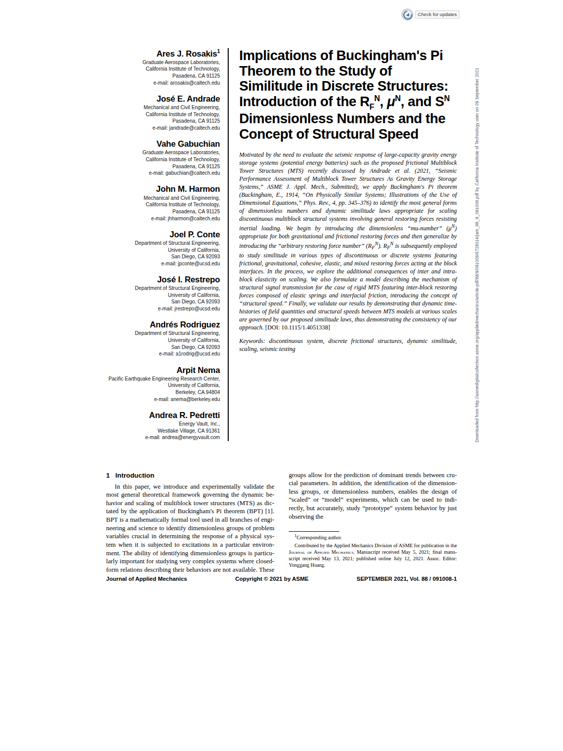Check for updates
Downloaded from http://asmedigitalcollection.asme.org/appliedmechanics/article-pdf/88/9/091008/6728014/jam_88_9_091008.pdf by California Institute of Technology user on 09 September 2021
Ares J. Rosakis1
Graduate Aerospace Laboratories,
California Institute of Technology,
Pasadena, CA 91125
e-mail: arosakis@caltech.edu
José E. Andrade
Mechanical and Civil Engineering,
California Institute of Technology,
Pasadena, CA 91125
e-mail: jandrade@caltech.edu
Vahe Gabuchian
Graduate Aerospace Laboratories,
California Institute of Technology,
Pasadena, CA 91125
e-mail: gabuchian@caltech.edu
John M. Harmon
Mechanical and Civil Engineering,
California Institute of Technology,
Pasadena, CA 91125
e-mail: jhharmon@caltech.edu
Joel P. Conte
Department of Structural Engineering,
University of California,
San Diego, CA 92093
e-mail: jpconte@ucsd.edu
José I. Restrepo
Department of Structural Engineering,
University of California,
San Diego, CA 92093
e-mail: jrestrepo@ucsd.edu
Andrés Rodriguez
Department of Structural Engineering,
University of California,
San Diego, CA 92093
e-mail: a1rodrig@ucsd.edu
Arpit Nema
Pacific Earthquake Engineering Research Center,
University of California,
Berkeley, CA 94804
e-mail: anema@berkeley.edu
Andrea R. Pedretti
Energy Vault, Inc.,
Westlake Village, CA 91361
e-mail: andrea@energyvault.com
Implications of Buckingham's Pi Theorem to the Study of Similitude in Discrete Structures: Introduction of the RFN, μN, and SN Dimensionless Numbers and the Concept of Structural Speed
Motivated by the need to evaluate the seismic response of large-capacity gravity energy storage systems (potential energy batteries) such as the proposed frictional Multiblock Tower Structures (MTS) recently discussed by Andrade et al. (2021, “Seismic Performance Assessment of Multiblock Tower Structures As Gravity Energy Storage Systems,” ASME J. Appl. Mech., Submitted), we apply Buckingham's Pi theorem (Buckingham, E., 1914, “On Physically Similar Systems; Illustrations of the Use of Dimensional Equations,” Phys. Rev., 4, pp. 345–376) to identify the most general forms of dimensionless numbers and dynamic similitude laws appropriate for scaling discontinuous multiblock structural systems involving general restoring forces resisting inertial loading. We begin by introducing the dimensionless “mu-number” (μN) appropriate for both gravitational and frictional restoring forces and then generalize by introducing the “arbitrary restoring force number” (RFN). RFN is subsequently employed to study similitude in various types of discontinuous or discrete systems featuring frictional, gravitational, cohesive, elastic, and mixed restoring forces acting at the block interfaces. In the process, we explore the additional consequences of inter and intra-block elasticity on scaling. We also formulate a model describing the mechanism of structural signal transmission for the case of rigid MTS featuring inter-block restoring forces composed of elastic springs and interfacial friction, introducing the concept of “structural speed.” Finally, we validate our results by demonstrating that dynamic time-histories of field quantities and structural speeds between MTS models at various scales are governed by our proposed similitude laws, thus demonstrating the consistency of our approach. [DOI: 10.1115/1.4051338]
Keywords: discontinuous system, discrete frictional structures, dynamic similitude, scaling, seismic testing
1 Introduction
In this paper, we introduce and experimentally validate the most general theoretical framework governing the dynamic behavior and scaling of multiblock tower structures (MTS) as dictated by the application of Buckingham's Pi theorem (BPT) [1]. BPT is a mathematically formal tool used in all branches of engineering and science to identify dimensionless groups of problem variables crucial in determining the response of a physical system when it is subjected to excitations in a particular environment. The ability of identifying dimensionless groups is particularly important for studying very complex systems where closed-form relations describing their behaviors are not available. These groups allow for the prediction of dominant trends between crucial parameters. In addition, the identification of the dimensionless groups, or dimensionless numbers, enables the design of “scaled” or “model” experiments, which can be used to indirectly, but accurately, study “prototype” system behavior by just observing the
1Corresponding author.
Contributed by the Applied Mechanics Division of ASME for publication in the Journal of Applied Mechanics. Manuscript received May 5, 2021; final manuscript received May 13, 2021; published online July 12, 2021. Assoc. Editor: Yonggang Huang.
Journal of Applied Mechanics
Copyright © 2021 by ASME
SEPTEMBER 2021, Vol. 88 / 091008-1